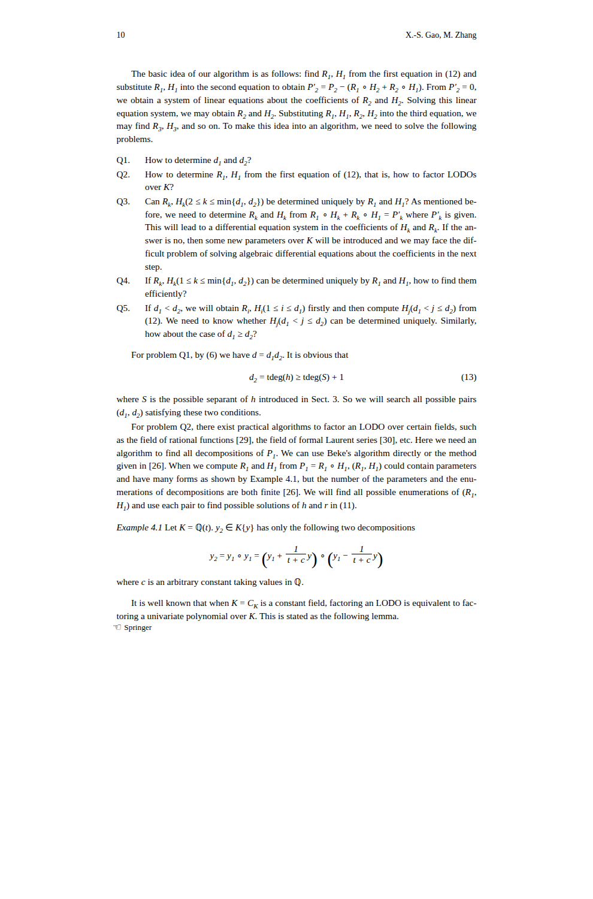10
X.-S. Gao, M. Zhang
The basic idea of our algorithm is as follows: find R1, H1 from the first equation in (12) and substitute R1, H1 into the second equation to obtain P′2 = P2 − (R1 ∘ H2 + R2 ∘ H1). From P′2 = 0, we obtain a system of linear equations about the coefficients of R2 and H2. Solving this linear equation system, we may obtain R2 and H2. Substituting R1, H1, R2, H2 into the third equation, we may find R3, H3, and so on. To make this idea into an algorithm, we need to solve the following problems.
Q1. How to determine d1 and d2?
Q2. How to determine R1, H1 from the first equation of (12), that is, how to factor LODOs over K?
Q3. Can Rk, Hk(2 ≤ k ≤ min{d1, d2}) be determined uniquely by R1 and H1? As mentioned before, we need to determine Rk and Hk from R1 ∘ Hk + Rk ∘ H1 = P′k where P′k is given. This will lead to a differential equation system in the coefficients of Hk and Rk. If the answer is no, then some new parameters over K will be introduced and we may face the difficult problem of solving algebraic differential equations about the coefficients in the next step.
Q4. If Rk, Hk(1 ≤ k ≤ min{d1, d2}) can be determined uniquely by R1 and H1, how to find them efficiently?
Q5. If d1 < d2, we will obtain Ri, Hi(1 ≤ i ≤ d1) firstly and then compute Hj(d1 < j ≤ d2) from (12). We need to know whether Hj(d1 < j ≤ d2) can be determined uniquely. Similarly, how about the case of d1 ≥ d2?
For problem Q1, by (6) we have d = d1d2. It is obvious that
d2 = tdeg(h) ≥ tdeg(S) + 1 (13)
where S is the possible separant of h introduced in Sect. 3. So we will search all possible pairs (d1, d2) satisfying these two conditions.
For problem Q2, there exist practical algorithms to factor an LODO over certain fields, such as the field of rational functions [29], the field of formal Laurent series [30], etc. Here we need an algorithm to find all decompositions of P1. We can use Beke's algorithm directly or the method given in [26]. When we compute R1 and H1 from P1 = R1 ∘ H1, (R1, H1) could contain parameters and have many forms as shown by Example 4.1, but the number of the parameters and the enumerations of decompositions are both finite [26]. We will find all possible enumerations of (R1, H1) and use each pair to find possible solutions of h and r in (11).
Example 4.1 Let K = ℚ(t). y2 ∈ K{y} has only the following two decompositions
y2 = y1 ∘ y1 = (y1 + 1 t + c y) ∘ (y1 − 1 t + c y)
where c is an arbitrary constant taking values in ℚ.
It is well known that when K = CK is a constant field, factoring an LODO is equivalent to factoring a univariate polynomial over K. This is stated as the following lemma.
☞Springer